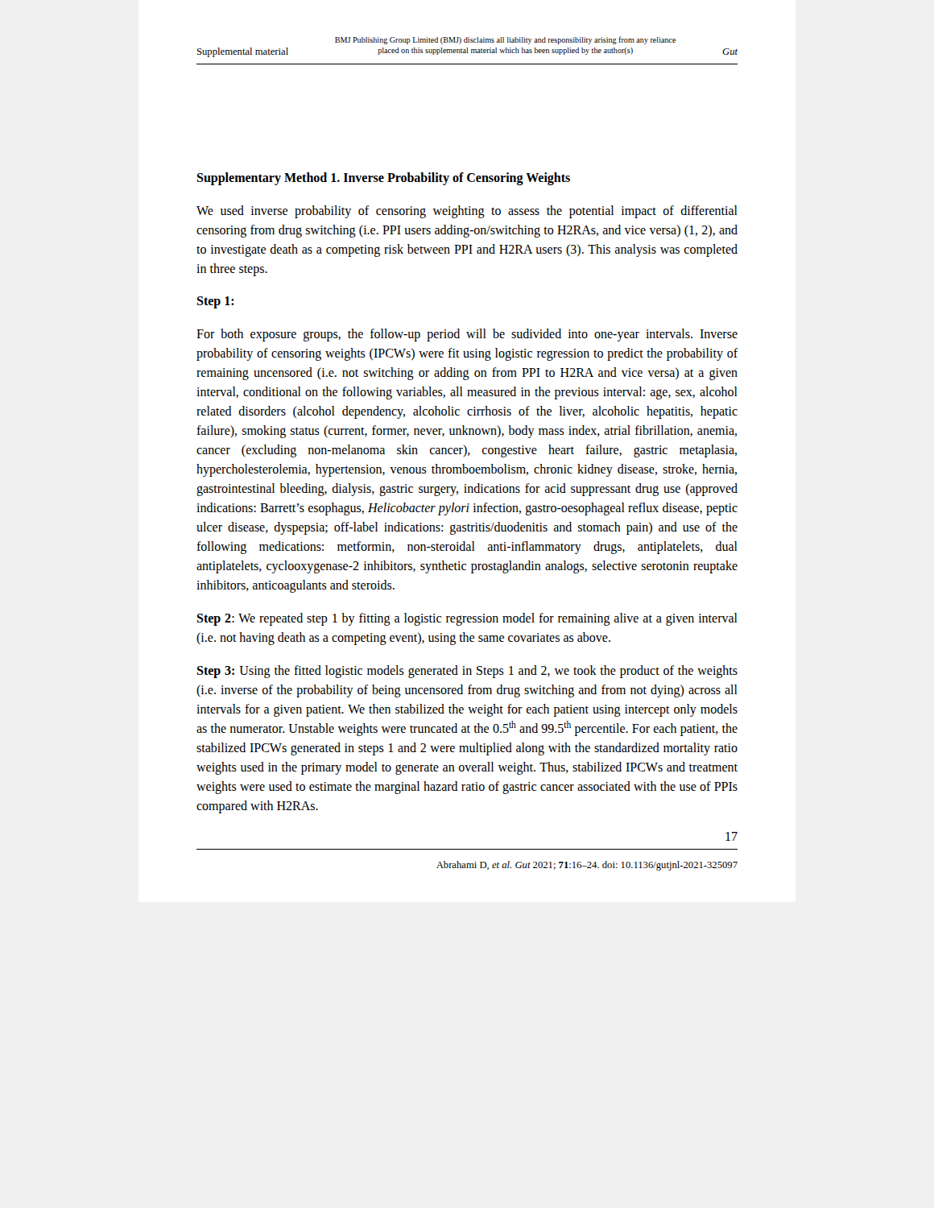Supplemental material
BMJ Publishing Group Limited (BMJ) disclaims all liability and responsibility arising from any reliance
placed on this supplemental material which has been supplied by the author(s)
Gut
Supplementary Method 1. Inverse Probability of Censoring Weights
We used inverse probability of censoring weighting to assess the potential impact of differential censoring from drug switching (i.e. PPI users adding-on/switching to H2RAs, and vice versa) (1, 2), and to investigate death as a competing risk between PPI and H2RA users (3). This analysis was completed in three steps.
Step 1:
For both exposure groups, the follow-up period will be sudivided into one-year intervals. Inverse probability of censoring weights (IPCWs) were fit using logistic regression to predict the probability of remaining uncensored (i.e. not switching or adding on from PPI to H2RA and vice versa) at a given interval, conditional on the following variables, all measured in the previous interval: age, sex, alcohol related disorders (alcohol dependency, alcoholic cirrhosis of the liver, alcoholic hepatitis, hepatic failure), smoking status (current, former, never, unknown), body mass index, atrial fibrillation, anemia, cancer (excluding non-melanoma skin cancer), congestive heart failure, gastric metaplasia, hypercholesterolemia, hypertension, venous thromboembolism, chronic kidney disease, stroke, hernia, gastrointestinal bleeding, dialysis, gastric surgery, indications for acid suppressant drug use (approved indications: Barrett’s esophagus, Helicobacter pylori infection, gastro-oesophageal reflux disease, peptic ulcer disease, dyspepsia; off-label indications: gastritis/duodenitis and stomach pain) and use of the following medications: metformin, non-steroidal anti-inflammatory drugs, antiplatelets, dual antiplatelets, cyclooxygenase-2 inhibitors, synthetic prostaglandin analogs, selective serotonin reuptake inhibitors, anticoagulants and steroids.
Step 2: We repeated step 1 by fitting a logistic regression model for remaining alive at a given interval (i.e. not having death as a competing event), using the same covariates as above.
Step 3: Using the fitted logistic models generated in Steps 1 and 2, we took the product of the weights (i.e. inverse of the probability of being uncensored from drug switching and from not dying) across all intervals for a given patient. We then stabilized the weight for each patient using intercept only models as the numerator. Unstable weights were truncated at the 0.5th and 99.5th percentile. For each patient, the stabilized IPCWs generated in steps 1 and 2 were multiplied along with the standardized mortality ratio weights used in the primary model to generate an overall weight. Thus, stabilized IPCWs and treatment weights were used to estimate the marginal hazard ratio of gastric cancer associated with the use of PPIs compared with H2RAs.
17
Abrahami D, et al. Gut 2021; 71:16–24. doi: 10.1136/gutjnl-2021-325097